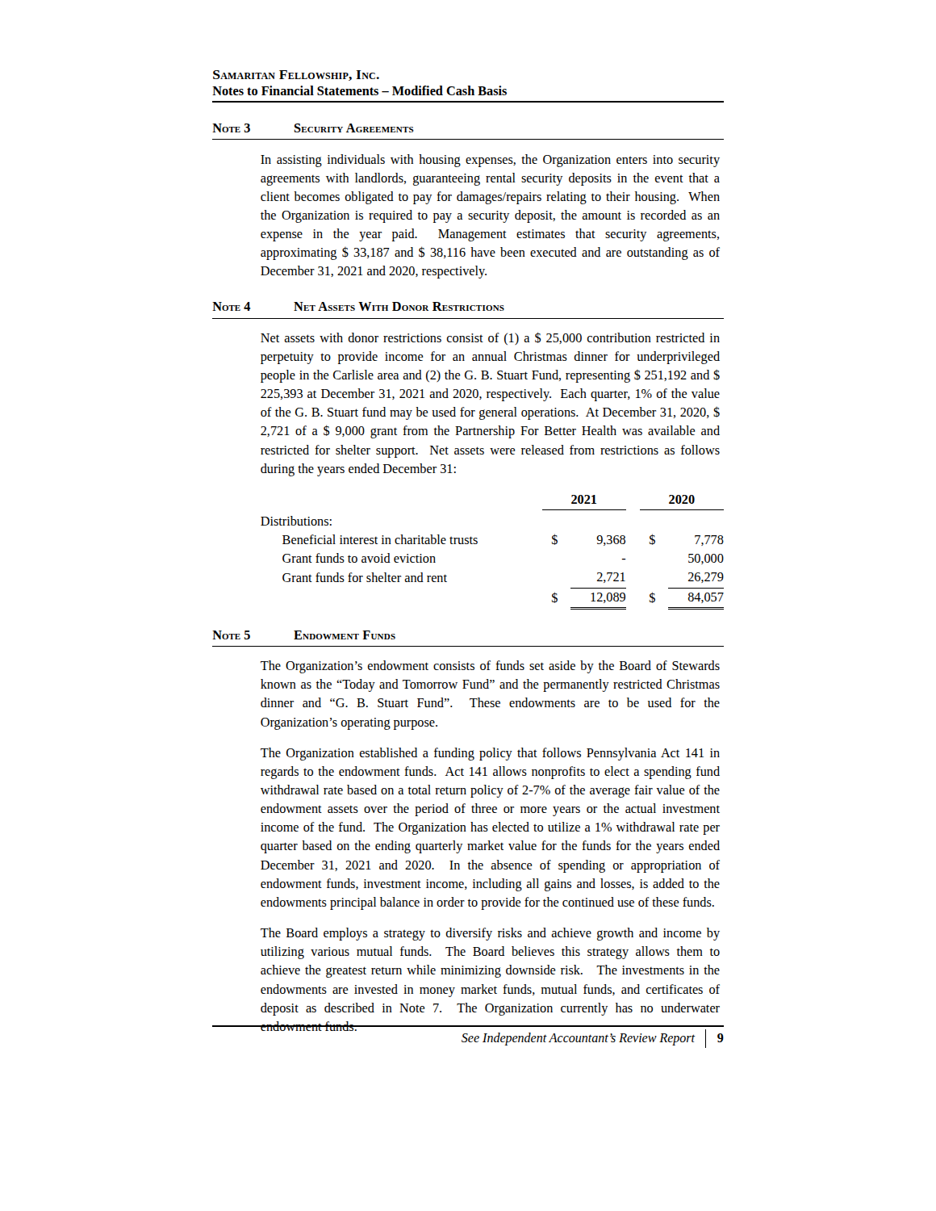Samaritan Fellowship, Inc.
Notes to Financial Statements – Modified Cash Basis
Note 3 Security Agreements
In assisting individuals with housing expenses, the Organization enters into security agreements with landlords, guaranteeing rental security deposits in the event that a client becomes obligated to pay for damages/repairs relating to their housing. When the Organization is required to pay a security deposit, the amount is recorded as an expense in the year paid. Management estimates that security agreements, approximating $ 33,187 and $ 38,116 have been executed and are outstanding as of December 31, 2021 and 2020, respectively.
Note 4 Net Assets With Donor Restrictions
Net assets with donor restrictions consist of (1) a $ 25,000 contribution restricted in perpetuity to provide income for an annual Christmas dinner for underprivileged people in the Carlisle area and (2) the G. B. Stuart Fund, representing $ 251,192 and $ 225,393 at December 31, 2021 and 2020, respectively. Each quarter, 1% of the value of the G. B. Stuart fund may be used for general operations. At December 31, 2020, $ 2,721 of a $ 9,000 grant from the Partnership For Better Health was available and restricted for shelter support. Net assets were released from restrictions as follows during the years ended December 31:
| | 2021 | | 2020 |
| Distributions: | | | | | |
| Beneficial interest in charitable trusts | $ | 9,368 | | $ | 7,778 |
| Grant funds to avoid eviction | | - | | | 50,000 |
| Grant funds for shelter and rent | | 2,721 | | | 26,279 |
| | $ | 12,089 | | $ | 84,057 |
Note 5 Endowment Funds
The Organization’s endowment consists of funds set aside by the Board of Stewards known as the “Today and Tomorrow Fund” and the permanently restricted Christmas dinner and “G. B. Stuart Fund”. These endowments are to be used for the Organization’s operating purpose.
The Organization established a funding policy that follows Pennsylvania Act 141 in regards to the endowment funds. Act 141 allows nonprofits to elect a spending fund withdrawal rate based on a total return policy of 2-7% of the average fair value of the endowment assets over the period of three or more years or the actual investment income of the fund. The Organization has elected to utilize a 1% withdrawal rate per quarter based on the ending quarterly market value for the funds for the years ended December 31, 2021 and 2020. In the absence of spending or appropriation of endowment funds, investment income, including all gains and losses, is added to the endowments principal balance in order to provide for the continued use of these funds.
The Board employs a strategy to diversify risks and achieve growth and income by utilizing various mutual funds. The Board believes this strategy allows them to achieve the greatest return while minimizing downside risk. The investments in the endowments are invested in money market funds, mutual funds, and certificates of deposit as described in Note 7. The Organization currently has no underwater endowment funds.
See Independent Accountant’s Review Report 9